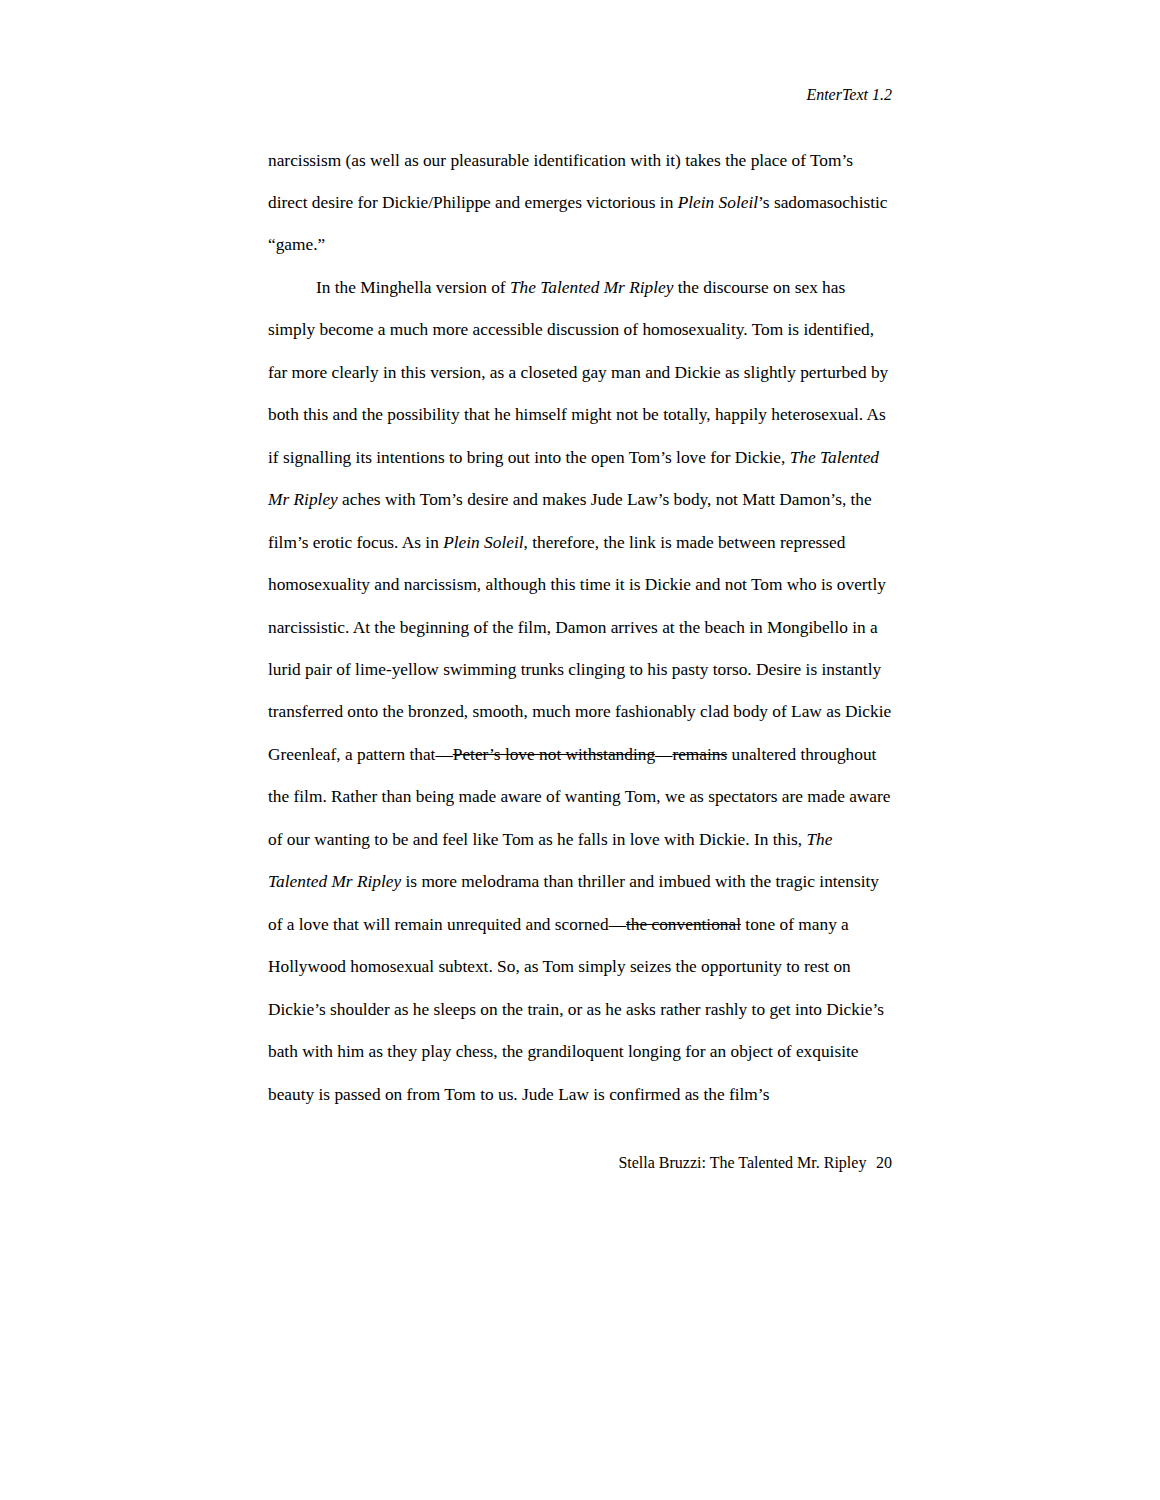EnterText 1.2
narcissism (as well as our pleasurable identification with it) takes the place of Tom’s direct desire for Dickie/Philippe and emerges victorious in Plein Soleil’s sadomasochistic “game.”
In the Minghella version of The Talented Mr Ripley the discourse on sex has simply become a much more accessible discussion of homosexuality. Tom is identified, far more clearly in this version, as a closeted gay man and Dickie as slightly perturbed by both this and the possibility that he himself might not be totally, happily heterosexual. As if signalling its intentions to bring out into the open Tom’s love for Dickie, The Talented Mr Ripley aches with Tom’s desire and makes Jude Law’s body, not Matt Damon’s, the film’s erotic focus. As in Plein Soleil, therefore, the link is made between repressed homosexuality and narcissism, although this time it is Dickie and not Tom who is overtly narcissistic. At the beginning of the film, Damon arrives at the beach in Mongibello in a lurid pair of lime-yellow swimming trunks clinging to his pasty torso. Desire is instantly transferred onto the bronzed, smooth, much more fashionably clad body of Law as Dickie Greenleaf, a pattern that—Peter’s love not withstanding—remains unaltered throughout the film. Rather than being made aware of wanting Tom, we as spectators are made aware of our wanting to be and feel like Tom as he falls in love with Dickie. In this, The Talented Mr Ripley is more melodrama than thriller and imbued with the tragic intensity of a love that will remain unrequited and scorned—the conventional tone of many a Hollywood homosexual subtext. So, as Tom simply seizes the opportunity to rest on Dickie’s shoulder as he sleeps on the train, or as he asks rather rashly to get into Dickie’s bath with him as they play chess, the grandiloquent longing for an object of exquisite beauty is passed on from Tom to us. Jude Law is confirmed as the film’s
Stella Bruzzi: The Talented Mr. Ripley20